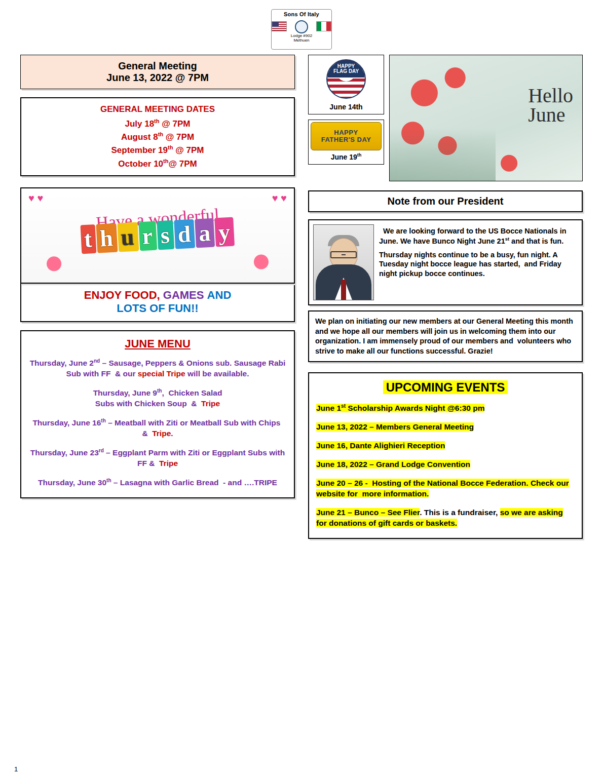Sons Of Italy
Lodge #902
Methuen
General Meeting
June 13, 2022 @ 7PM
GENERAL MEETING DATES
July 18th @ 7PM
August 8th @ 7PM
September 19th @ 7PM
October 10th@ 7PM
♥ ♥
♥ ♥
Have a wonderful
thursday
ENJOY FOOD, GAMES AND
LOTS OF FUN!!
JUNE MENU
Thursday, June 2nd – Sausage, Peppers & Onions sub. Sausage Rabi Sub with FF & our special Tripe will be available.
Thursday, June 9th, Chicken Salad
Subs with Chicken Soup & Tripe
Thursday, June 16th – Meatball with Ziti or Meatball Sub with Chips & Tripe.
Thursday, June 23rd – Eggplant Parm with Ziti or Eggplant Subs with FF & Tripe
Thursday, June 30th – Lasagna with Garlic Bread - and ….TRIPE
HAPPY
FLAG DAY
June 14th
HAPPY
FATHER'S DAY
June 19th
Hello
June
Note from our President
We are looking forward to the US Bocce Nationals in June. We have Bunco Night June 21st and that is fun.
Thursday nights continue to be a busy, fun night. A Tuesday night bocce league has started, and Friday night pickup bocce continues.
We plan on initiating our new members at our General Meeting this month and we hope all our members will join us in welcoming them into our organization. I am immensely proud of our members and volunteers who strive to make all our functions successful. Grazie!
UPCOMING EVENTS
June 1st Scholarship Awards Night @6:30 pm
June 13, 2022 – Members General Meeting
June 16, Dante Alighieri Reception
June 18, 2022 – Grand Lodge Convention
June 20 – 26 - Hosting of the National Bocce Federation. Check our website for more information.
June 21 – Bunco – See Flier. This is a fundraiser, so we are asking for donations of gift cards or baskets.
1